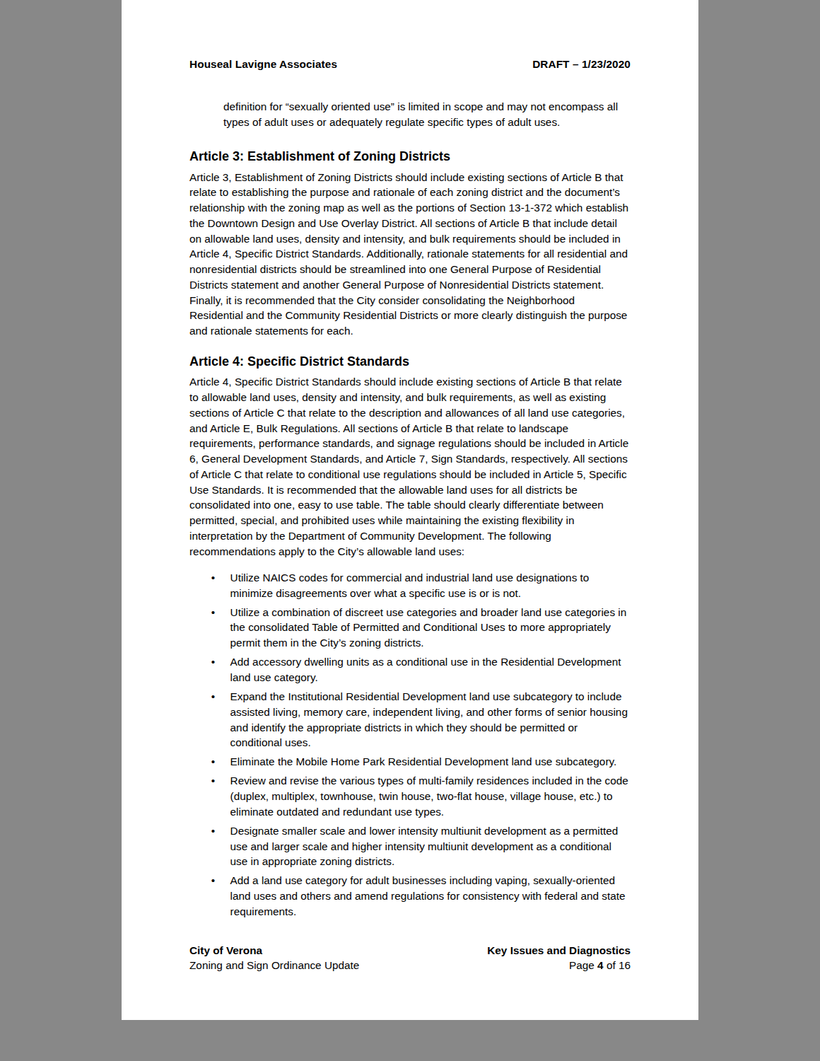Houseal Lavigne Associates
DRAFT – 1/23/2020
definition for “sexually oriented use” is limited in scope and may not encompass all types of adult uses or adequately regulate specific types of adult uses.
Article 3: Establishment of Zoning Districts
Article 3, Establishment of Zoning Districts should include existing sections of Article B that relate to establishing the purpose and rationale of each zoning district and the document’s relationship with the zoning map as well as the portions of Section 13-1-372 which establish the Downtown Design and Use Overlay District. All sections of Article B that include detail on allowable land uses, density and intensity, and bulk requirements should be included in Article 4, Specific District Standards. Additionally, rationale statements for all residential and nonresidential districts should be streamlined into one General Purpose of Residential Districts statement and another General Purpose of Nonresidential Districts statement. Finally, it is recommended that the City consider consolidating the Neighborhood Residential and the Community Residential Districts or more clearly distinguish the purpose and rationale statements for each.
Article 4: Specific District Standards
Article 4, Specific District Standards should include existing sections of Article B that relate to allowable land uses, density and intensity, and bulk requirements, as well as existing sections of Article C that relate to the description and allowances of all land use categories, and Article E, Bulk Regulations. All sections of Article B that relate to landscape requirements, performance standards, and signage regulations should be included in Article 6, General Development Standards, and Article 7, Sign Standards, respectively. All sections of Article C that relate to conditional use regulations should be included in Article 5, Specific Use Standards. It is recommended that the allowable land uses for all districts be consolidated into one, easy to use table. The table should clearly differentiate between permitted, special, and prohibited uses while maintaining the existing flexibility in interpretation by the Department of Community Development. The following recommendations apply to the City’s allowable land uses:
Utilize NAICS codes for commercial and industrial land use designations to minimize disagreements over what a specific use is or is not.
Utilize a combination of discreet use categories and broader land use categories in the consolidated Table of Permitted and Conditional Uses to more appropriately permit them in the City’s zoning districts.
Add accessory dwelling units as a conditional use in the Residential Development land use category.
Expand the Institutional Residential Development land use subcategory to include assisted living, memory care, independent living, and other forms of senior housing and identify the appropriate districts in which they should be permitted or conditional uses.
Eliminate the Mobile Home Park Residential Development land use subcategory.
Review and revise the various types of multi-family residences included in the code (duplex, multiplex, townhouse, twin house, two-flat house, village house, etc.) to eliminate outdated and redundant use types.
Designate smaller scale and lower intensity multiunit development as a permitted use and larger scale and higher intensity multiunit development as a conditional use in appropriate zoning districts.
Add a land use category for adult businesses including vaping, sexually-oriented land uses and others and amend regulations for consistency with federal and state requirements.
City of Verona
Key Issues and Diagnostics
Zoning and Sign Ordinance Update
Page 4 of 16